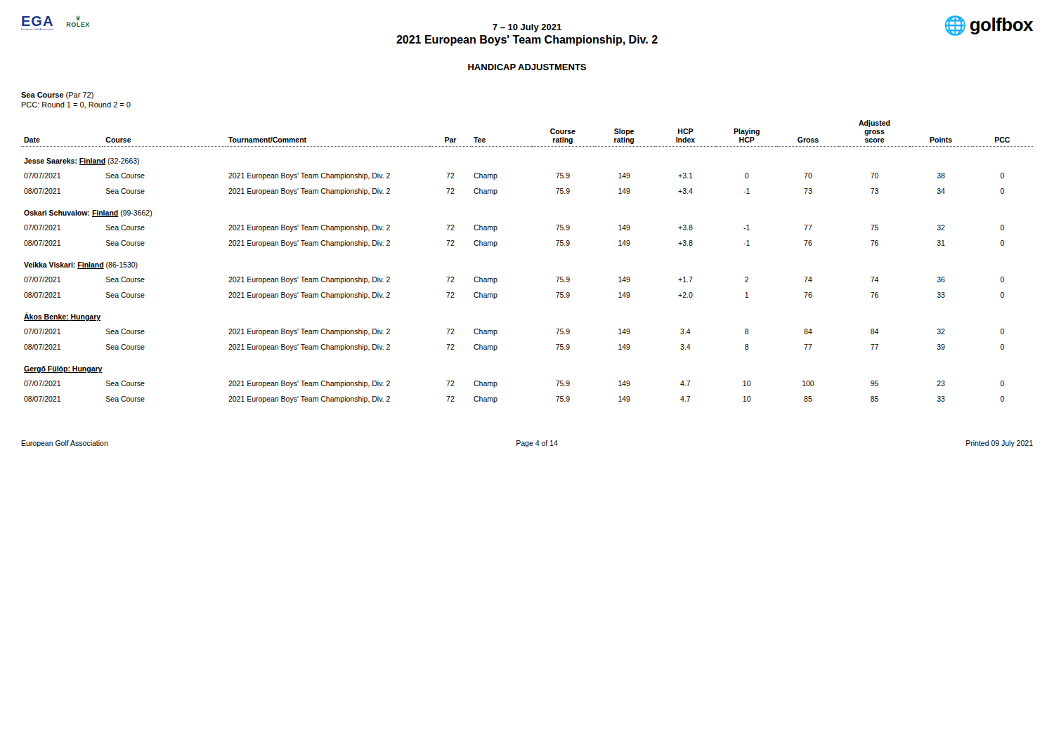EGA
European Golf Association
♛
ROLEX
🌐golfbox
7 – 10 July 2021
2021 European Boys' Team Championship, Div. 2
HANDICAP ADJUSTMENTS
Sea Course (Par 72)
PCC: Round 1 = 0, Round 2 = 0
| Date | Course | Tournament/Comment | Par | Tee | Course rating | Slope rating | HCP Index | Playing HCP | Gross | Adjusted gross score | Points | PCC |
| --- | --- | --- | --- | --- | --- | --- | --- | --- | --- | --- | --- | --- |
| Jesse Saareks: Finland (32-2663) |
| 07/07/2021 | Sea Course | 2021 European Boys' Team Championship, Div. 2 | 72 | Champ | 75.9 | 149 | +3.1 | 0 | 70 | 70 | 38 | 0 |
| 08/07/2021 | Sea Course | 2021 European Boys' Team Championship, Div. 2 | 72 | Champ | 75.9 | 149 | +3.4 | -1 | 73 | 73 | 34 | 0 |
| Oskari Schuvalow: Finland (99-3662) |
| 07/07/2021 | Sea Course | 2021 European Boys' Team Championship, Div. 2 | 72 | Champ | 75.9 | 149 | +3.8 | -1 | 77 | 75 | 32 | 0 |
| 08/07/2021 | Sea Course | 2021 European Boys' Team Championship, Div. 2 | 72 | Champ | 75.9 | 149 | +3.8 | -1 | 76 | 76 | 31 | 0 |
| Veikka Viskari: Finland (86-1530) |
| 07/07/2021 | Sea Course | 2021 European Boys' Team Championship, Div. 2 | 72 | Champ | 75.9 | 149 | +1.7 | 2 | 74 | 74 | 36 | 0 |
| 08/07/2021 | Sea Course | 2021 European Boys' Team Championship, Div. 2 | 72 | Champ | 75.9 | 149 | +2.0 | 1 | 76 | 76 | 33 | 0 |
| Ákos Benke: Hungary |
| 07/07/2021 | Sea Course | 2021 European Boys' Team Championship, Div. 2 | 72 | Champ | 75.9 | 149 | 3.4 | 8 | 84 | 84 | 32 | 0 |
| 08/07/2021 | Sea Course | 2021 European Boys' Team Championship, Div. 2 | 72 | Champ | 75.9 | 149 | 3.4 | 8 | 77 | 77 | 39 | 0 |
| Gergő Fülöp: Hungary |
| 07/07/2021 | Sea Course | 2021 European Boys' Team Championship, Div. 2 | 72 | Champ | 75.9 | 149 | 4.7 | 10 | 100 | 95 | 23 | 0 |
| 08/07/2021 | Sea Course | 2021 European Boys' Team Championship, Div. 2 | 72 | Champ | 75.9 | 149 | 4.7 | 10 | 85 | 85 | 33 | 0 |
European Golf Association
Page 4 of 14
Printed 09 July 2021